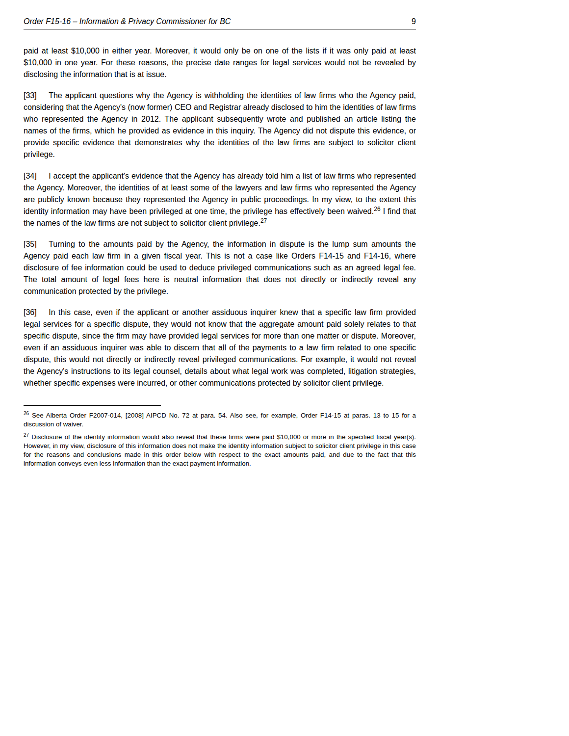Order F15-16 – Information & Privacy Commissioner for BC 9
paid at least $10,000 in either year. Moreover, it would only be on one of the lists if it was only paid at least $10,000 in one year. For these reasons, the precise date ranges for legal services would not be revealed by disclosing the information that is at issue.
[33] The applicant questions why the Agency is withholding the identities of law firms who the Agency paid, considering that the Agency's (now former) CEO and Registrar already disclosed to him the identities of law firms who represented the Agency in 2012. The applicant subsequently wrote and published an article listing the names of the firms, which he provided as evidence in this inquiry. The Agency did not dispute this evidence, or provide specific evidence that demonstrates why the identities of the law firms are subject to solicitor client privilege.
[34] I accept the applicant's evidence that the Agency has already told him a list of law firms who represented the Agency. Moreover, the identities of at least some of the lawyers and law firms who represented the Agency are publicly known because they represented the Agency in public proceedings. In my view, to the extent this identity information may have been privileged at one time, the privilege has effectively been waived.26 I find that the names of the law firms are not subject to solicitor client privilege.27
[35] Turning to the amounts paid by the Agency, the information in dispute is the lump sum amounts the Agency paid each law firm in a given fiscal year. This is not a case like Orders F14-15 and F14-16, where disclosure of fee information could be used to deduce privileged communications such as an agreed legal fee. The total amount of legal fees here is neutral information that does not directly or indirectly reveal any communication protected by the privilege.
[36] In this case, even if the applicant or another assiduous inquirer knew that a specific law firm provided legal services for a specific dispute, they would not know that the aggregate amount paid solely relates to that specific dispute, since the firm may have provided legal services for more than one matter or dispute. Moreover, even if an assiduous inquirer was able to discern that all of the payments to a law firm related to one specific dispute, this would not directly or indirectly reveal privileged communications. For example, it would not reveal the Agency's instructions to its legal counsel, details about what legal work was completed, litigation strategies, whether specific expenses were incurred, or other communications protected by solicitor client privilege.
26 See Alberta Order F2007-014, [2008] AIPCD No. 72 at para. 54. Also see, for example, Order F14-15 at paras. 13 to 15 for a discussion of waiver.
27 Disclosure of the identity information would also reveal that these firms were paid $10,000 or more in the specified fiscal year(s). However, in my view, disclosure of this information does not make the identity information subject to solicitor client privilege in this case for the reasons and conclusions made in this order below with respect to the exact amounts paid, and due to the fact that this information conveys even less information than the exact payment information.